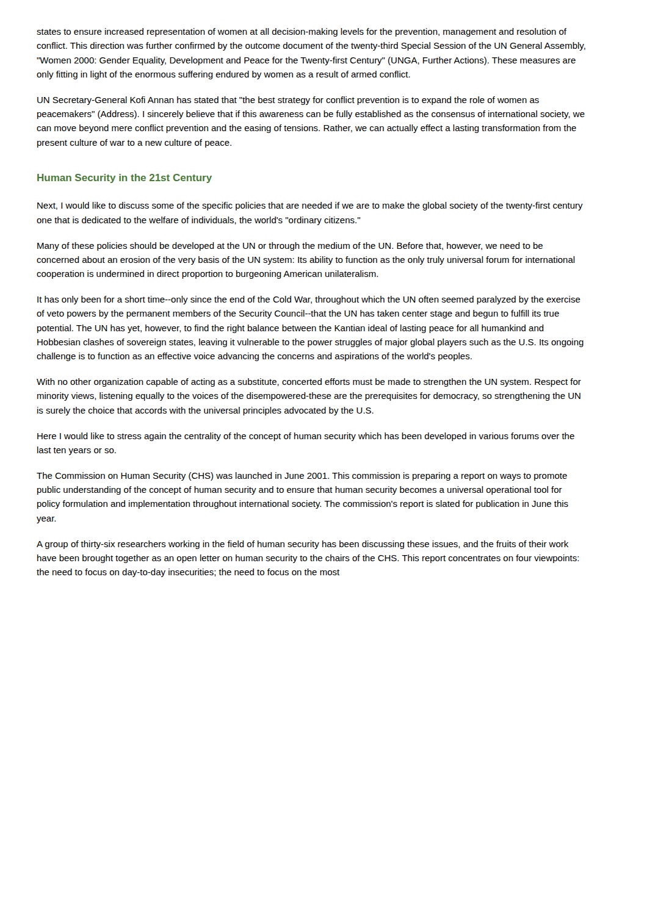states to ensure increased representation of women at all decision-making levels for the prevention, management and resolution of conflict. This direction was further confirmed by the outcome document of the twenty-third Special Session of the UN General Assembly, "Women 2000: Gender Equality, Development and Peace for the Twenty-first Century" (UNGA, Further Actions). These measures are only fitting in light of the enormous suffering endured by women as a result of armed conflict.
UN Secretary-General Kofi Annan has stated that "the best strategy for conflict prevention is to expand the role of women as peacemakers" (Address). I sincerely believe that if this awareness can be fully established as the consensus of international society, we can move beyond mere conflict prevention and the easing of tensions. Rather, we can actually effect a lasting transformation from the present culture of war to a new culture of peace.
Human Security in the 21st Century
Next, I would like to discuss some of the specific policies that are needed if we are to make the global society of the twenty-first century one that is dedicated to the welfare of individuals, the world's "ordinary citizens."
Many of these policies should be developed at the UN or through the medium of the UN. Before that, however, we need to be concerned about an erosion of the very basis of the UN system: Its ability to function as the only truly universal forum for international cooperation is undermined in direct proportion to burgeoning American unilateralism.
It has only been for a short time--only since the end of the Cold War, throughout which the UN often seemed paralyzed by the exercise of veto powers by the permanent members of the Security Council--that the UN has taken center stage and begun to fulfill its true potential. The UN has yet, however, to find the right balance between the Kantian ideal of lasting peace for all humankind and Hobbesian clashes of sovereign states, leaving it vulnerable to the power struggles of major global players such as the U.S. Its ongoing challenge is to function as an effective voice advancing the concerns and aspirations of the world's peoples.
With no other organization capable of acting as a substitute, concerted efforts must be made to strengthen the UN system. Respect for minority views, listening equally to the voices of the disempowered-these are the prerequisites for democracy, so strengthening the UN is surely the choice that accords with the universal principles advocated by the U.S.
Here I would like to stress again the centrality of the concept of human security which has been developed in various forums over the last ten years or so.
The Commission on Human Security (CHS) was launched in June 2001. This commission is preparing a report on ways to promote public understanding of the concept of human security and to ensure that human security becomes a universal operational tool for policy formulation and implementation throughout international society. The commission's report is slated for publication in June this year.
A group of thirty-six researchers working in the field of human security has been discussing these issues, and the fruits of their work have been brought together as an open letter on human security to the chairs of the CHS. This report concentrates on four viewpoints: the need to focus on day-to-day insecurities; the need to focus on the most